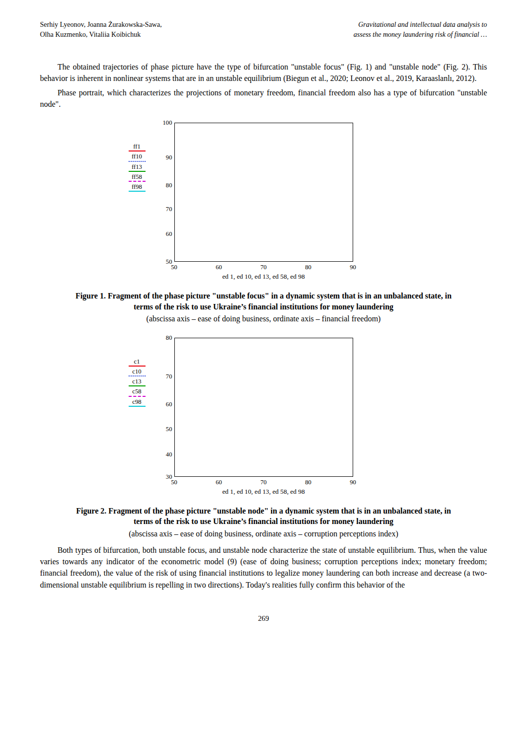Serhiy Lyeonov, Joanna Żurakowska-Sawa,
Olha Kuzmenko, Vitaliia Koibichuk
Gravitational and intellectual data analysis to
assess the money laundering risk of financial …
The obtained trajectories of phase picture have the type of bifurcation "unstable focus" (Fig. 1) and "unstable node" (Fig. 2). This behavior is inherent in nonlinear systems that are in an unstable equilibrium (Biegun et al., 2020; Leonov et al., 2019, Karaaslanlı, 2012).
Phase portrait, which characterizes the projections of monetary freedom, financial freedom also has a type of bifurcation "unstable node".
ff1
ff10
ff13
ff58
ff98
100 90 80 70 60 50
50 60 70 80 90
ed 1, ed 10, ed 13, ed 58, ed 98
Figure 1. Fragment of the phase picture "unstable focus" in a dynamic system that is in an unbalanced state, in terms of the risk to use Ukraine’s financial institutions for money laundering
(abscissa axis – ease of doing business, ordinate axis – financial freedom)
c1
c10
c13
c58
c98
80 70 60 50 40 30
50 60 70 80 90
ed 1, ed 10, ed 13, ed 58, ed 98
Figure 2. Fragment of the phase picture "unstable node" in a dynamic system that is in an unbalanced state, in terms of the risk to use Ukraine’s financial institutions for money laundering
(abscissa axis – ease of doing business, ordinate axis – corruption perceptions index)
Both types of bifurcation, both unstable focus, and unstable node characterize the state of unstable equilibrium. Thus, when the value varies towards any indicator of the econometric model (9) (ease of doing business; corruption perceptions index; monetary freedom; financial freedom), the value of the risk of using financial institutions to legalize money laundering can both increase and decrease (a two-dimensional unstable equilibrium is repelling in two directions). Today's realities fully confirm this behavior of the
269